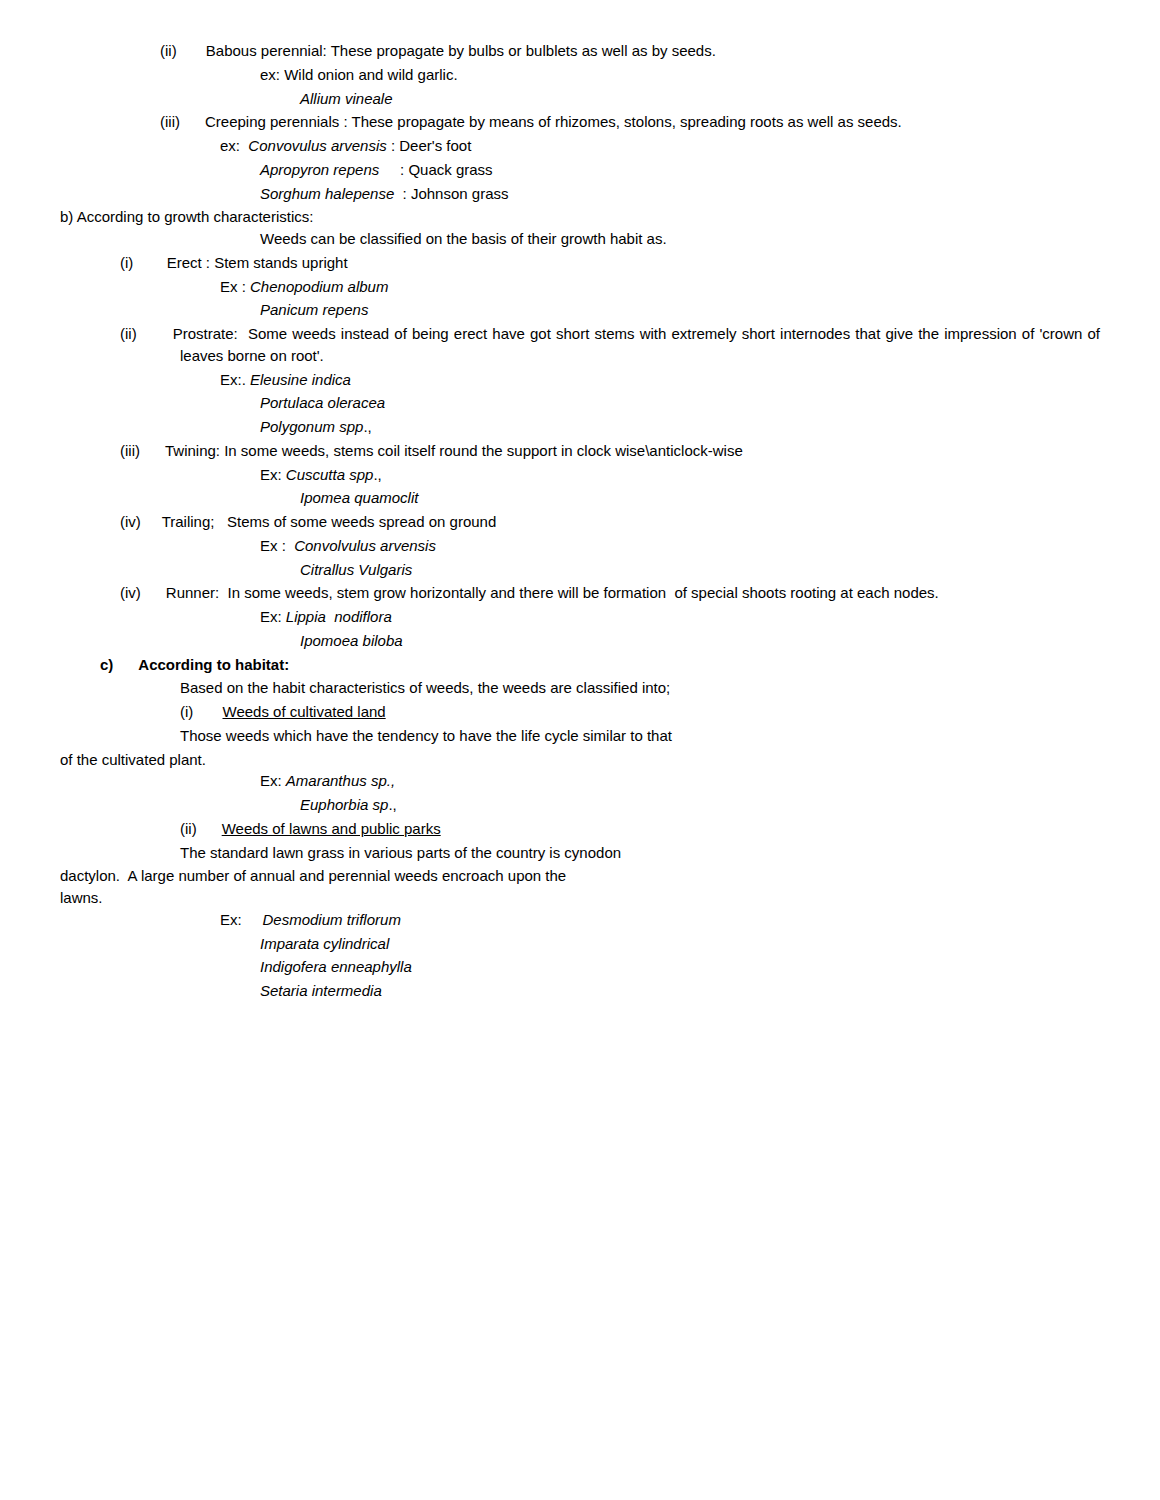(ii) Babous perennial: These propagate by bulbs or bulblets as well as by seeds.
ex: Wild onion and wild garlic.
Allium vineale
(iii) Creeping perennials : These propagate by means of rhizomes, stolons, spreading roots as well as seeds.
ex: Convovulus arvensis : Deer's foot
Apropyron repens : Quack grass
Sorghum halepense : Johnson grass
b) According to growth characteristics:
Weeds can be classified on the basis of their growth habit as.
(i) Erect : Stem stands upright
Ex : Chenopodium album
Panicum repens
(ii) Prostrate: Some weeds instead of being erect have got short stems with extremely short internodes that give the impression of 'crown of leaves borne on root'.
Ex:. Eleusine indica
Portulaca oleracea
Polygonum spp.,
(iii) Twining: In some weeds, stems coil itself round the support in clock wise\anticlock-wise
Ex: Cuscutta spp.,
Ipomea quamoclit
(iv) Trailing; Stems of some weeds spread on ground
Ex : Convolvulus arvensis
Citrallus Vulgaris
(iv) Runner: In some weeds, stem grow horizontally and there will be formation of special shoots rooting at each nodes.
Ex: Lippia nodiflora
Ipomoea biloba
c) According to habitat:
Based on the habit characteristics of weeds, the weeds are classified into;
(i) Weeds of cultivated land
Those weeds which have the tendency to have the life cycle similar to that
of the cultivated plant.
Ex: Amaranthus sp.,
Euphorbia sp.,
(ii) Weeds of lawns and public parks
The standard lawn grass in various parts of the country is cynodon
dactylon. A large number of annual and perennial weeds encroach upon the
lawns.
Ex: Desmodium triflorum
Imparata cylindrical
Indigofera enneaphylla
Setaria intermedia